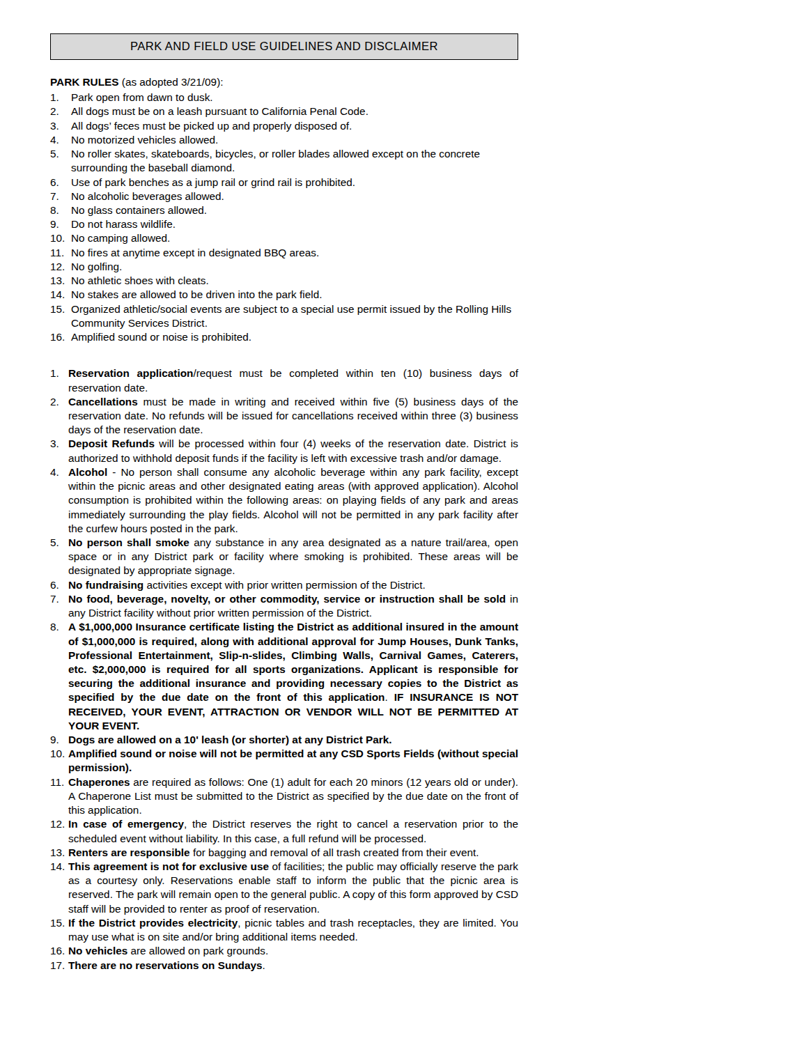PARK AND FIELD USE GUIDELINES AND DISCLAIMER
PARK RULES (as adopted 3/21/09):
Park open from dawn to dusk.
All dogs must be on a leash pursuant to California Penal Code.
All dogs’ feces must be picked up and properly disposed of.
No motorized vehicles allowed.
No roller skates, skateboards, bicycles, or roller blades allowed except on the concrete surrounding the baseball diamond.
Use of park benches as a jump rail or grind rail is prohibited.
No alcoholic beverages allowed.
No glass containers allowed.
Do not harass wildlife.
No camping allowed.
No fires at anytime except in designated BBQ areas.
No golfing.
No athletic shoes with cleats.
No stakes are allowed to be driven into the park field.
Organized athletic/social events are subject to a special use permit issued by the Rolling Hills Community Services District.
Amplified sound or noise is prohibited.
Reservation application/request must be completed within ten (10) business days of reservation date.
Cancellations must be made in writing and received within five (5) business days of the reservation date. No refunds will be issued for cancellations received within three (3) business days of the reservation date.
Deposit Refunds will be processed within four (4) weeks of the reservation date. District is authorized to withhold deposit funds if the facility is left with excessive trash and/or damage.
Alcohol - No person shall consume any alcoholic beverage within any park facility, except within the picnic areas and other designated eating areas (with approved application). Alcohol consumption is prohibited within the following areas: on playing fields of any park and areas immediately surrounding the play fields. Alcohol will not be permitted in any park facility after the curfew hours posted in the park.
No person shall smoke any substance in any area designated as a nature trail/area, open space or in any District park or facility where smoking is prohibited. These areas will be designated by appropriate signage.
No fundraising activities except with prior written permission of the District.
No food, beverage, novelty, or other commodity, service or instruction shall be sold in any District facility without prior written permission of the District.
A $1,000,000 Insurance certificate listing the District as additional insured in the amount of $1,000,000 is required, along with additional approval for Jump Houses, Dunk Tanks, Professional Entertainment, Slip-n-slides, Climbing Walls, Carnival Games, Caterers, etc. $2,000,000 is required for all sports organizations. Applicant is responsible for securing the additional insurance and providing necessary copies to the District as specified by the due date on the front of this application. IF INSURANCE IS NOT RECEIVED, YOUR EVENT, ATTRACTION OR VENDOR WILL NOT BE PERMITTED AT YOUR EVENT.
Dogs are allowed on a 10' leash (or shorter) at any District Park.
Amplified sound or noise will not be permitted at any CSD Sports Fields (without special permission).
Chaperones are required as follows: One (1) adult for each 20 minors (12 years old or under). A Chaperone List must be submitted to the District as specified by the due date on the front of this application.
In case of emergency, the District reserves the right to cancel a reservation prior to the scheduled event without liability. In this case, a full refund will be processed.
Renters are responsible for bagging and removal of all trash created from their event.
This agreement is not for exclusive use of facilities; the public may officially reserve the park as a courtesy only. Reservations enable staff to inform the public that the picnic area is reserved. The park will remain open to the general public. A copy of this form approved by CSD staff will be provided to renter as proof of reservation.
If the District provides electricity, picnic tables and trash receptacles, they are limited. You may use what is on site and/or bring additional items needed.
No vehicles are allowed on park grounds.
There are no reservations on Sundays.